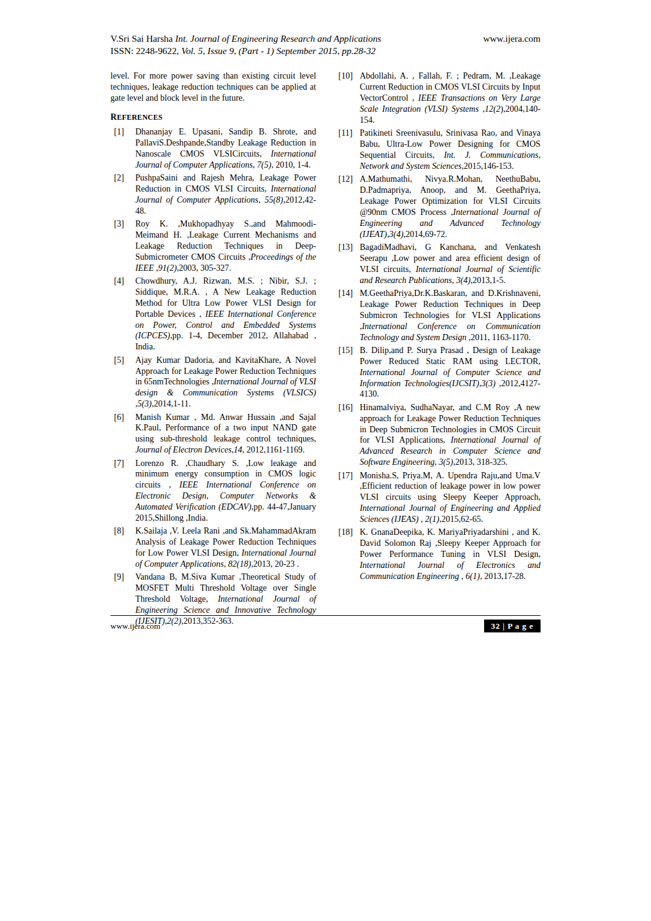V.Sri Sai Harsha Int. Journal of Engineering Research and Applications
www.ijera.com
ISSN: 2248-9622, Vol. 5, Issue 9, (Part - 1) September 2015, pp.28-32
level. For more power saving than existing circuit level techniques, leakage reduction techniques can be applied at gate level and block level in the future.
REFERENCES
Dhananjay E. Upasani, Sandip B. Shrote, and PallaviS.Deshpande,Standby Leakage Reduction in Nanoscale CMOS VLSICircuits, International Journal of Computer Applications, 7(5), 2010, 1-4.
PushpaSaini and Rajesh Mehra, Leakage Power Reduction in CMOS VLSI Circuits, International Journal of Computer Applications, 55(8), 2012,42-48.
Roy K. ,Mukhopadhyay S.,and Mahmoodi-Meimand H. ,Leakage Current Mechanisms and Leakage Reduction Techniques in Deep-Submicrometer CMOS Circuits ,Proceedings of the IEEE ,91(2), 2003, 305-327.
Chowdhury, A.J. Rizwan, M.S. ; Nibir, S.J. ; Siddique, M.R.A. , A New Leakage Reduction Method for Ultra Low Power VLSI Design for Portable Devices , IEEE International Conference on Power, Control and Embedded Systems (ICPCES), pp. 1-4, December 2012, Allahabad , India.
Ajay Kumar Dadoria, and KavitaKhare, A Novel Approach for Leakage Power Reduction Techniques in 65nmTechnologies ,International Journal of VLSI design & Communication Systems (VLSICS) ,5(3), 2014,1-11.
Manish Kumar , Md. Anwar Hussain ,and Sajal K.Paul, Performance of a two input NAND gate using sub-threshold leakage control techniques, Journal of Electron Devices,14, 2012,1161-1169.
Lorenzo R. ,Chaudhary S. ,Low leakage and minimum energy consumption in CMOS logic circuits , IEEE International Conference on Electronic Design, Computer Networks & Automated Verification (EDCAV), pp. 44-47,January 2015,Shillong ,India.
K.Sailaja ,V. Leela Rani ,and Sk.MahammadAkram Analysis of Leakage Power Reduction Techniques for Low Power VLSI Design, International Journal of Computer Applications, 82(18), 2013, 20-23 .
Vandana B, M.Siva Kumar ,Theoretical Study of MOSFET Multi Threshold Voltage over Single Threshold Voltage, International Journal of Engineering Science and Innovative Technology (IJESIT),2(2), 2013,352-363.
Abdollahi, A. , Fallah, F. ; Pedram, M. ,Leakage Current Reduction in CMOS VLSI Circuits by Input VectorControl , IEEE Transactions on Very Large Scale Integration (VLSI) Systems ,12(2),2004,140-154.
Patikineti Sreenivasulu, Srinivasa Rao, and Vinaya Babu, Ultra-Low Power Designing for CMOS Sequential Circuits, Int. J. Communications, Network and System Sciences, 2015,146-153.
A.Mathumathi, Nivya.R.Mohan, NeethuBabu, D.Padmapriya, Anoop, and M. GeethaPriya, Leakage Power Optimization for VLSI Circuits @90nm CMOS Process ,International Journal of Engineering and Advanced Technology (IJEAT),3(4), 2014,69-72.
BagadiMadhavi, G Kanchana, and Venkatesh Seerapu ,Low power and area efficient design of VLSI circuits, International Journal of Scientific and Research Publications, 3(4), 2013,1-5.
M.GeethaPriya,Dr.K.Baskaran, and D.Krishnaveni, Leakage Power Reduction Techniques in Deep Submicron Technologies for VLSI Applications ,International Conference on Communication Technology and System Design , 2011, 1163-1170.
B. Dilip,and P. Surya Prasad , Design of Leakage Power Reduced Static RAM using LECTOR, International Journal of Computer Science and Information Technologies(IJCSIT),3(3) ,2012,4127-4130.
Hinamalviya, SudhaNayar, and C.M Roy ,A new approach for Leakage Power Reduction Techniques in Deep Submicron Technologies in CMOS Circuit for VLSI Applications, International Journal of Advanced Research in Computer Science and Software Engineering, 3(5), 2013, 318-325.
Monisha.S, Priya.M, A. Upendra Raju,and Uma.V ,Efficient reduction of leakage power in low power VLSI circuits using Sleepy Keeper Approach, International Journal of Engineering and Applied Sciences (IJEAS) , 2(1), 2015,62-65.
K. GnanaDeepika, K. MariyaPriyadarshini , and K. David Solomon Raj ,Sleepy Keeper Approach for Power Performance Tuning in VLSI Design, International Journal of Electronics and Communication Engineering , 6(1), 2013,17-28.
www.ijera.com
32 | P a g e